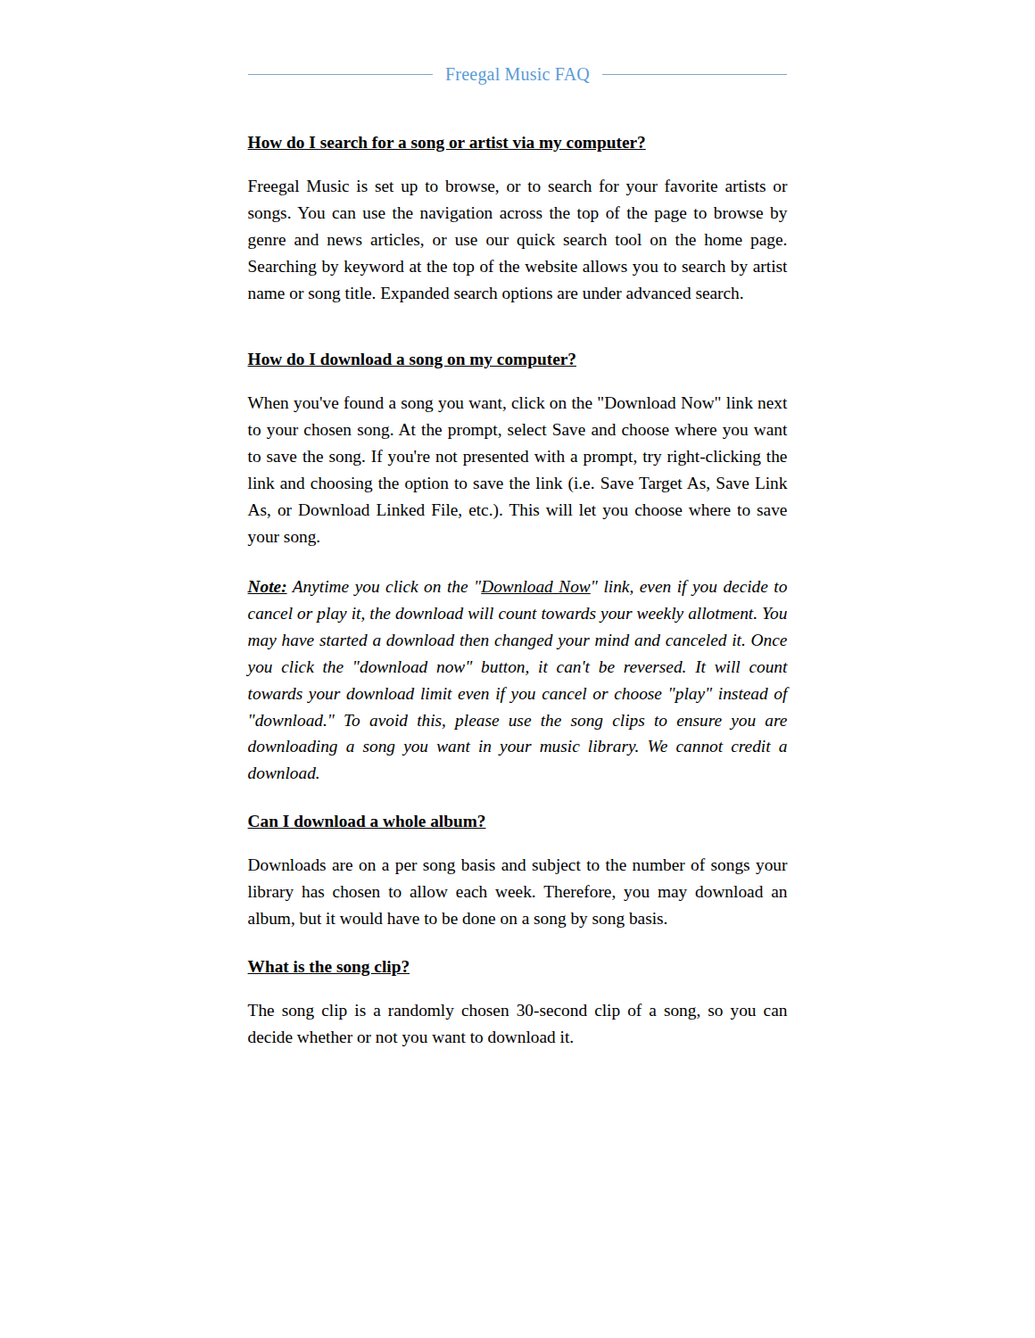Freegal Music FAQ
How do I search for a song or artist via my computer?
Freegal Music is set up to browse, or to search for your favorite artists or songs. You can use the navigation across the top of the page to browse by genre and news articles, or use our quick search tool on the home page. Searching by keyword at the top of the website allows you to search by artist name or song title. Expanded search options are under advanced search.
How do I download a song on my computer?
When you've found a song you want, click on the "Download Now" link next to your chosen song. At the prompt, select Save and choose where you want to save the song. If you're not presented with a prompt, try right-clicking the link and choosing the option to save the link (i.e. Save Target As, Save Link As, or Download Linked File, etc.). This will let you choose where to save your song.
Note: Anytime you click on the "Download Now" link, even if you decide to cancel or play it, the download will count towards your weekly allotment. You may have started a download then changed your mind and canceled it. Once you click the "download now" button, it can't be reversed. It will count towards your download limit even if you cancel or choose "play" instead of "download." To avoid this, please use the song clips to ensure you are downloading a song you want in your music library. We cannot credit a download.
Can I download a whole album?
Downloads are on a per song basis and subject to the number of songs your library has chosen to allow each week. Therefore, you may download an album, but it would have to be done on a song by song basis.
What is the song clip?
The song clip is a randomly chosen 30-second clip of a song, so you can decide whether or not you want to download it.